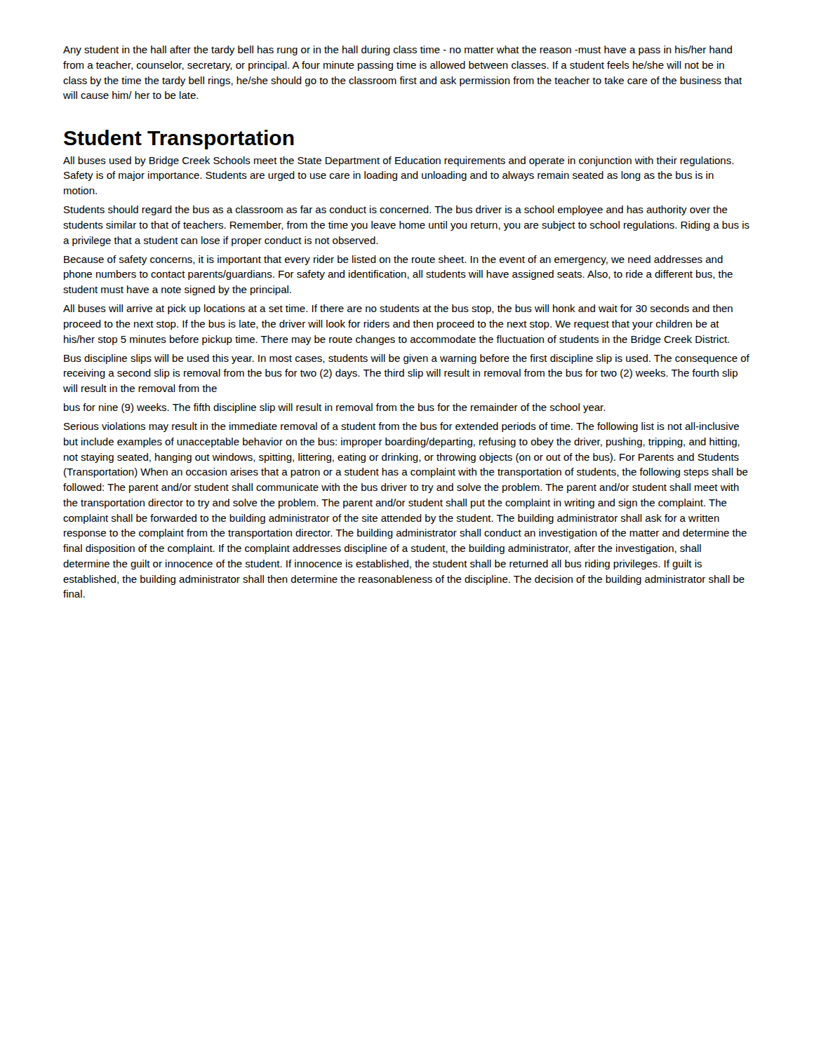Any student in the hall after the tardy bell has rung or in the hall during class time - no matter what the reason -must have a pass in his/her hand from a teacher, counselor, secretary, or principal. A four minute passing time is allowed between classes. If a student feels he/she will not be in class by the time the tardy bell rings, he/she should go to the classroom first and ask permission from the teacher to take care of the business that will cause him/ her to be late.
Student Transportation
All buses used by Bridge Creek Schools meet the State Department of Education requirements and operate in conjunction with their regulations. Safety is of major importance. Students are urged to use care in loading and unloading and to always remain seated as long as the bus is in motion.
Students should regard the bus as a classroom as far as conduct is concerned. The bus driver is a school employee and has authority over the students similar to that of teachers. Remember, from the time you leave home until you return, you are subject to school regulations. Riding a bus is a privilege that a student can lose if proper conduct is not observed.
Because of safety concerns, it is important that every rider be listed on the route sheet. In the event of an emergency, we need addresses and phone numbers to contact parents/guardians. For safety and identification, all students will have assigned seats. Also, to ride a different bus, the student must have a note signed by the principal.
All buses will arrive at pick up locations at a set time. If there are no students at the bus stop, the bus will honk and wait for 30 seconds and then proceed to the next stop. If the bus is late, the driver will look for riders and then proceed to the next stop. We request that your children be at his/her stop 5 minutes before pickup time. There may be route changes to accommodate the fluctuation of students in the Bridge Creek District.
Bus discipline slips will be used this year. In most cases, students will be given a warning before the first discipline slip is used. The consequence of receiving a second slip is removal from the bus for two (2) days. The third slip will result in removal from the bus for two (2) weeks. The fourth slip will result in the removal from the
bus for nine (9) weeks. The fifth discipline slip will result in removal from the bus for the remainder of the school year.
Serious violations may result in the immediate removal of a student from the bus for extended periods of time. The following list is not all-inclusive but include examples of unacceptable behavior on the bus: improper boarding/departing, refusing to obey the driver, pushing, tripping, and hitting, not staying seated, hanging out windows, spitting, littering, eating or drinking, or throwing objects (on or out of the bus). For Parents and Students (Transportation) When an occasion arises that a patron or a student has a complaint with the transportation of students, the following steps shall be followed: The parent and/or student shall communicate with the bus driver to try and solve the problem. The parent and/or student shall meet with the transportation director to try and solve the problem. The parent and/or student shall put the complaint in writing and sign the complaint. The complaint shall be forwarded to the building administrator of the site attended by the student. The building administrator shall ask for a written response to the complaint from the transportation director. The building administrator shall conduct an investigation of the matter and determine the final disposition of the complaint. If the complaint addresses discipline of a student, the building administrator, after the investigation, shall determine the guilt or innocence of the student. If innocence is established, the student shall be returned all bus riding privileges. If guilt is established, the building administrator shall then determine the reasonableness of the discipline. The decision of the building administrator shall be final.